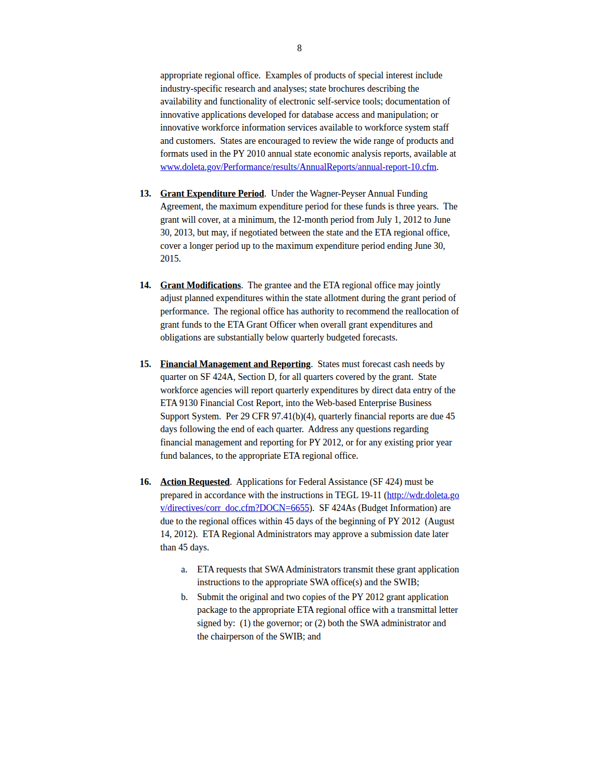8
appropriate regional office. Examples of products of special interest include industry-specific research and analyses; state brochures describing the availability and functionality of electronic self-service tools; documentation of innovative applications developed for database access and manipulation; or innovative workforce information services available to workforce system staff and customers. States are encouraged to review the wide range of products and formats used in the PY 2010 annual state economic analysis reports, available at www.doleta.gov/Performance/results/AnnualReports/annual-report-10.cfm.
13. Grant Expenditure Period. Under the Wagner-Peyser Annual Funding Agreement, the maximum expenditure period for these funds is three years. The grant will cover, at a minimum, the 12-month period from July 1, 2012 to June 30, 2013, but may, if negotiated between the state and the ETA regional office, cover a longer period up to the maximum expenditure period ending June 30, 2015.
14. Grant Modifications. The grantee and the ETA regional office may jointly adjust planned expenditures within the state allotment during the grant period of performance. The regional office has authority to recommend the reallocation of grant funds to the ETA Grant Officer when overall grant expenditures and obligations are substantially below quarterly budgeted forecasts.
15. Financial Management and Reporting. States must forecast cash needs by quarter on SF 424A, Section D, for all quarters covered by the grant. State workforce agencies will report quarterly expenditures by direct data entry of the ETA 9130 Financial Cost Report, into the Web-based Enterprise Business Support System. Per 29 CFR 97.41(b)(4), quarterly financial reports are due 45 days following the end of each quarter. Address any questions regarding financial management and reporting for PY 2012, or for any existing prior year fund balances, to the appropriate ETA regional office.
16. Action Requested. Applications for Federal Assistance (SF 424) must be prepared in accordance with the instructions in TEGL 19-11 (http://wdr.doleta.gov/directives/corr_doc.cfm?DOCN=6655). SF 424As (Budget Information) are due to the regional offices within 45 days of the beginning of PY 2012 (August 14, 2012). ETA Regional Administrators may approve a submission date later than 45 days.
a. ETA requests that SWA Administrators transmit these grant application instructions to the appropriate SWA office(s) and the SWIB;
b. Submit the original and two copies of the PY 2012 grant application package to the appropriate ETA regional office with a transmittal letter signed by: (1) the governor; or (2) both the SWA administrator and the chairperson of the SWIB; and